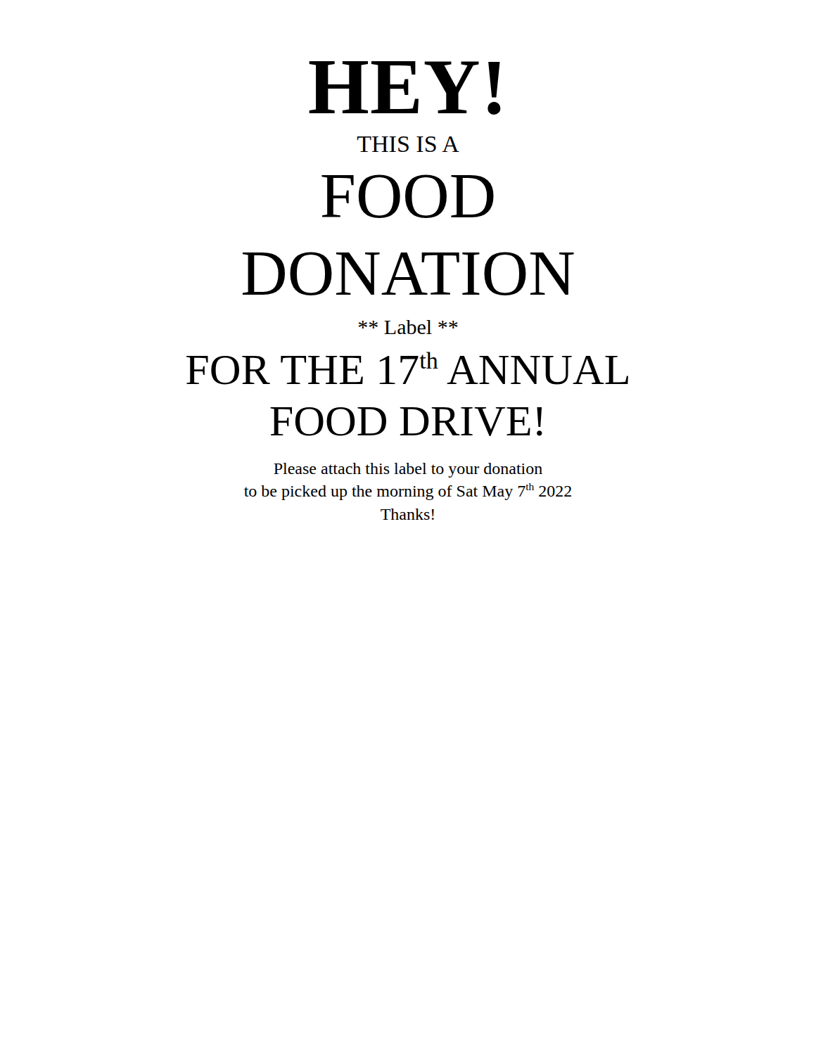HEY!
THIS IS A
FOOD
DONATION
** Label **
FOR THE 17th ANNUAL FOOD DRIVE!
Please attach this label to your donation
to be picked up the morning of Sat May 7th 2022
Thanks!